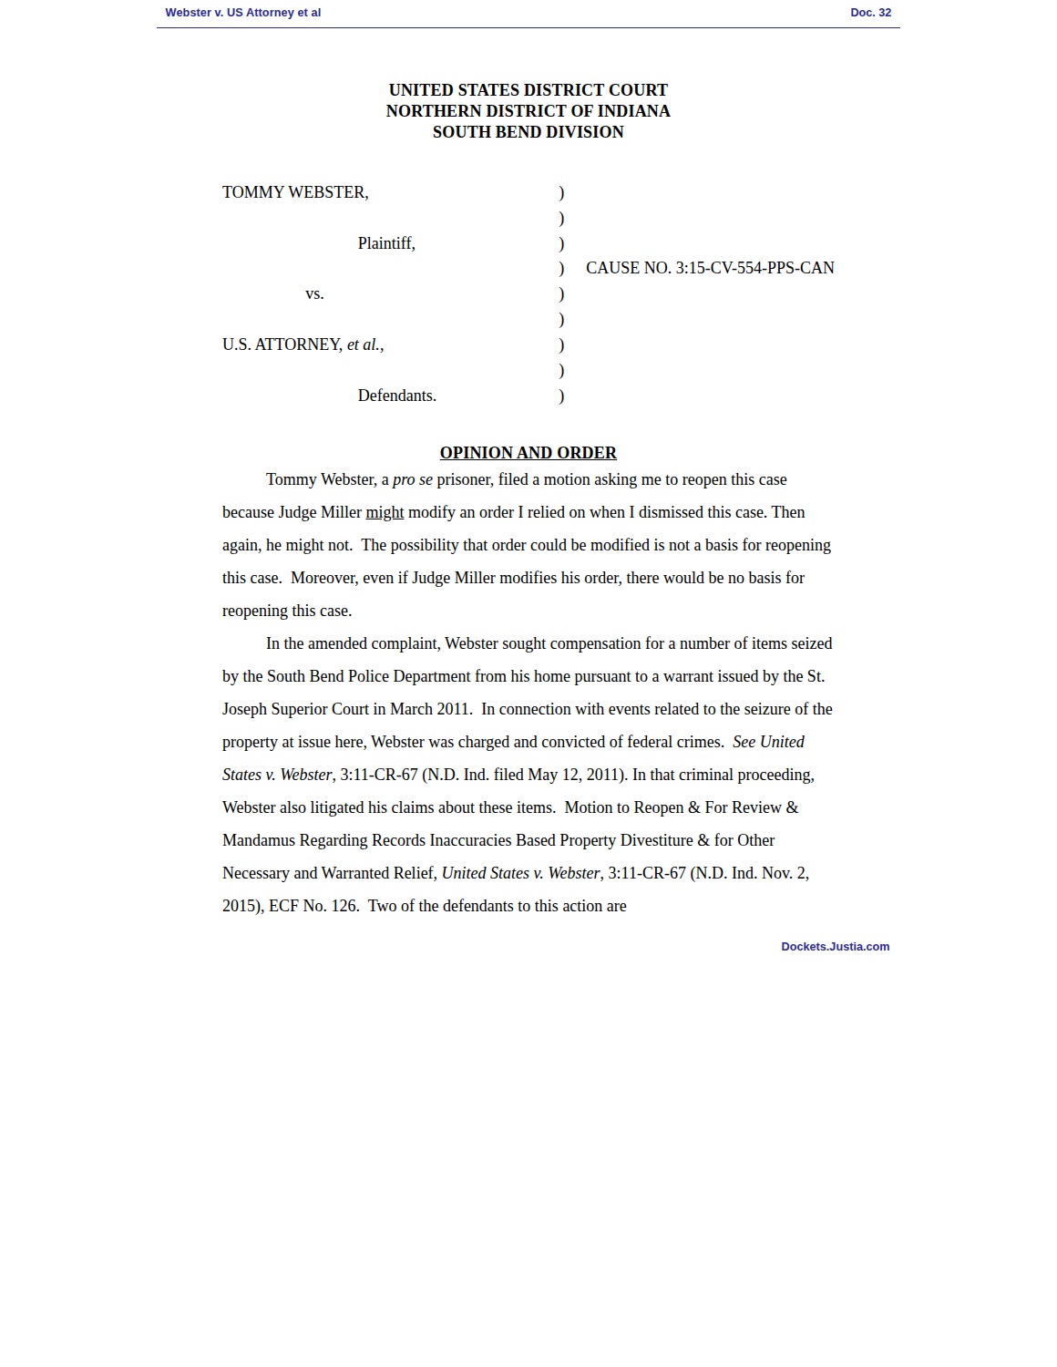Webster v. US Attorney et al
Doc. 32
UNITED STATES DISTRICT COURT
NORTHERN DISTRICT OF INDIANA
SOUTH BEND DIVISION
| TOMMY WEBSTER, | ) | |
| | ) | |
| Plaintiff, | ) | |
| | ) | CAUSE NO. 3:15-CV-554-PPS-CAN |
| vs. | ) | |
| | ) | |
| U.S. ATTORNEY, et al. , | ) | |
| | ) | |
| Defendants. | ) | |
OPINION AND ORDER
Tommy Webster, a pro se prisoner, filed a motion asking me to reopen this case because Judge Miller might modify an order I relied on when I dismissed this case. Then again, he might not. The possibility that order could be modified is not a basis for reopening this case. Moreover, even if Judge Miller modifies his order, there would be no basis for reopening this case.
In the amended complaint, Webster sought compensation for a number of items seized by the South Bend Police Department from his home pursuant to a warrant issued by the St. Joseph Superior Court in March 2011. In connection with events related to the seizure of the property at issue here, Webster was charged and convicted of federal crimes. See United States v. Webster, 3:11-CR-67 (N.D. Ind. filed May 12, 2011). In that criminal proceeding, Webster also litigated his claims about these items. Motion to Reopen & For Review & Mandamus Regarding Records Inaccuracies Based Property Divestiture & for Other Necessary and Warranted Relief, United States v. Webster, 3:11-CR-67 (N.D. Ind. Nov. 2, 2015), ECF No. 126. Two of the defendants to this action are
Dockets.Justia.com